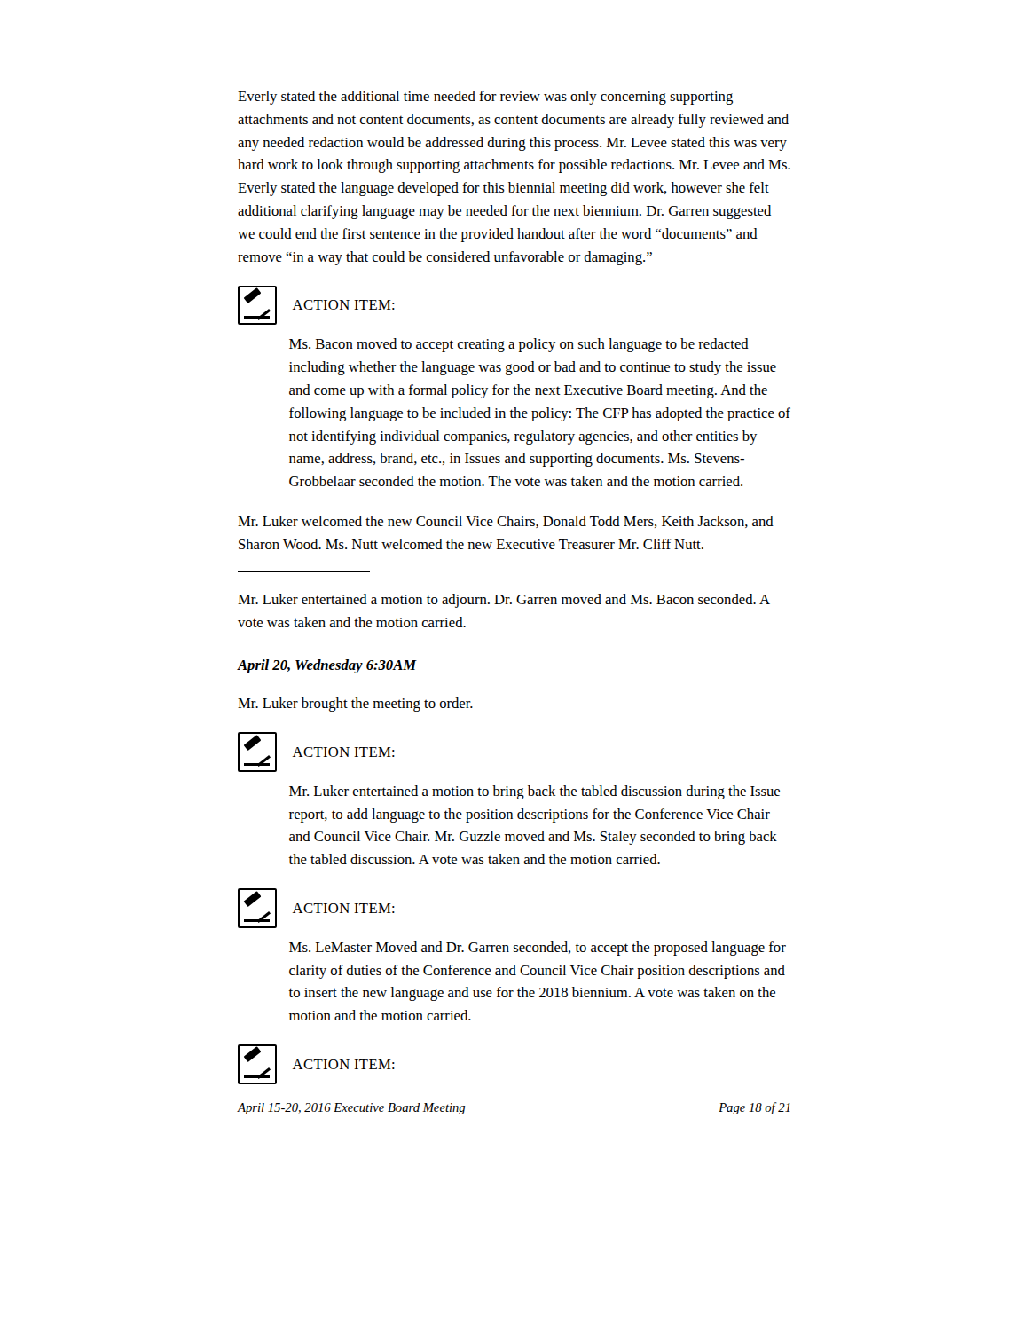Everly stated the additional time needed for review was only concerning supporting attachments and not content documents, as content documents are already fully reviewed and any needed redaction would be addressed during this process. Mr. Levee stated this was very hard work to look through supporting attachments for possible redactions. Mr. Levee and Ms. Everly stated the language developed for this biennial meeting did work, however she felt additional clarifying language may be needed for the next biennium. Dr. Garren suggested we could end the first sentence in the provided handout after the word “documents” and remove “in a way that could be considered unfavorable or damaging.”
ACTION ITEM:
Ms. Bacon moved to accept creating a policy on such language to be redacted including whether the language was good or bad and to continue to study the issue and come up with a formal policy for the next Executive Board meeting. And the following language to be included in the policy: The CFP has adopted the practice of not identifying individual companies, regulatory agencies, and other entities by name, address, brand, etc., in Issues and supporting documents. Ms. Stevens-Grobbelaar seconded the motion. The vote was taken and the motion carried.
Mr. Luker welcomed the new Council Vice Chairs, Donald Todd Mers, Keith Jackson, and Sharon Wood. Ms. Nutt welcomed the new Executive Treasurer Mr. Cliff Nutt.
Mr. Luker entertained a motion to adjourn. Dr. Garren moved and Ms. Bacon seconded. A vote was taken and the motion carried.
April 20, Wednesday 6:30AM
Mr. Luker brought the meeting to order.
ACTION ITEM:
Mr. Luker entertained a motion to bring back the tabled discussion during the Issue report, to add language to the position descriptions for the Conference Vice Chair and Council Vice Chair. Mr. Guzzle moved and Ms. Staley seconded to bring back the tabled discussion. A vote was taken and the motion carried.
ACTION ITEM:
Ms. LeMaster Moved and Dr. Garren seconded, to accept the proposed language for clarity of duties of the Conference and Council Vice Chair position descriptions and to insert the new language and use for the 2018 biennium. A vote was taken on the motion and the motion carried.
ACTION ITEM:
April 15-20, 2016 Executive Board Meeting
Page 18 of 21